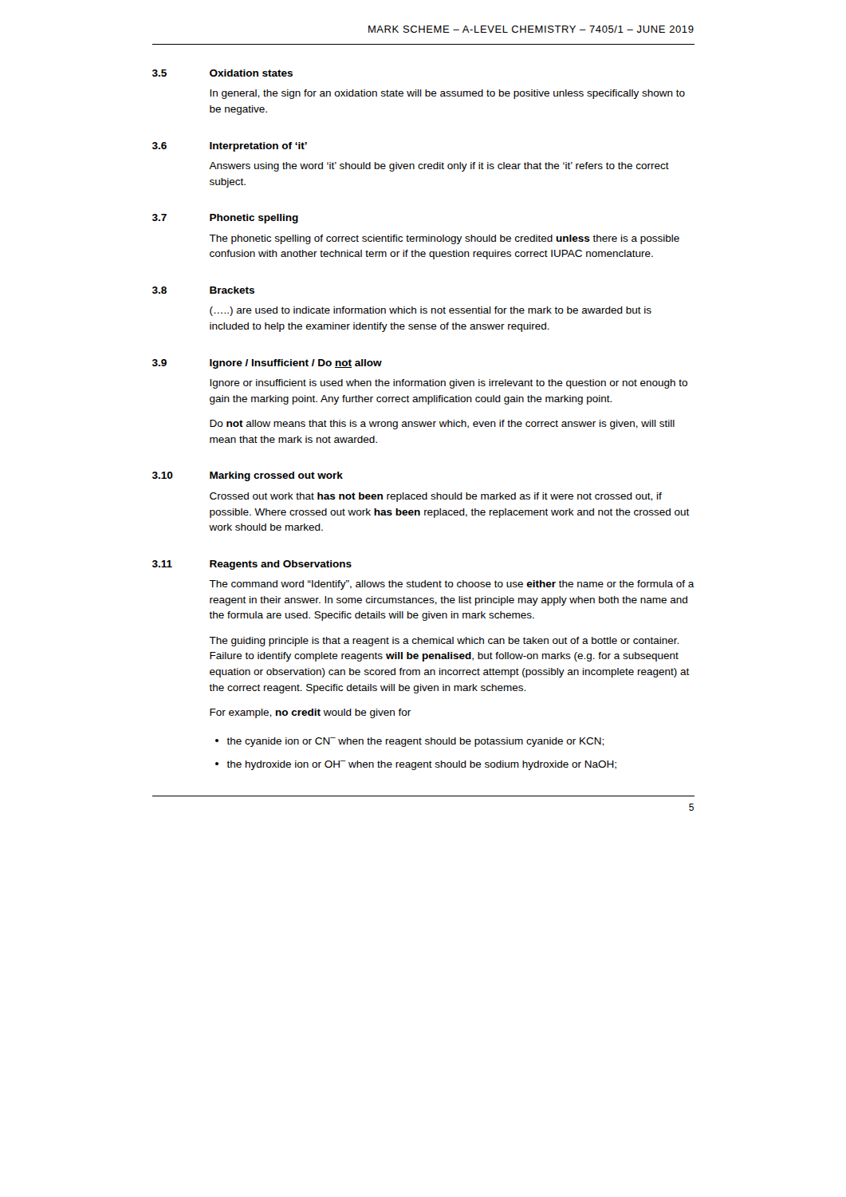MARK SCHEME – A-LEVEL CHEMISTRY – 7405/1 – JUNE 2019
3.5
Oxidation states
In general, the sign for an oxidation state will be assumed to be positive unless specifically shown to be negative.
3.6
Interpretation of ‘it’
Answers using the word ‘it’ should be given credit only if it is clear that the ‘it’ refers to the correct subject.
3.7
Phonetic spelling
The phonetic spelling of correct scientific terminology should be credited unless there is a possible confusion with another technical term or if the question requires correct IUPAC nomenclature.
3.8
Brackets
(…..) are used to indicate information which is not essential for the mark to be awarded but is included to help the examiner identify the sense of the answer required.
3.9
Ignore / Insufficient / Do not allow
Ignore or insufficient is used when the information given is irrelevant to the question or not enough to gain the marking point. Any further correct amplification could gain the marking point.
Do not allow means that this is a wrong answer which, even if the correct answer is given, will still mean that the mark is not awarded.
3.10
Marking crossed out work
Crossed out work that has not been replaced should be marked as if it were not crossed out, if possible. Where crossed out work has been replaced, the replacement work and not the crossed out work should be marked.
3.11
Reagents and Observations
The command word “Identify”, allows the student to choose to use either the name or the formula of a reagent in their answer. In some circumstances, the list principle may apply when both the name and the formula are used. Specific details will be given in mark schemes.
The guiding principle is that a reagent is a chemical which can be taken out of a bottle or container. Failure to identify complete reagents will be penalised, but follow-on marks (e.g. for a subsequent equation or observation) can be scored from an incorrect attempt (possibly an incomplete reagent) at the correct reagent. Specific details will be given in mark schemes.
For example, no credit would be given for
the cyanide ion or CN– when the reagent should be potassium cyanide or KCN;
the hydroxide ion or OH– when the reagent should be sodium hydroxide or NaOH;
5